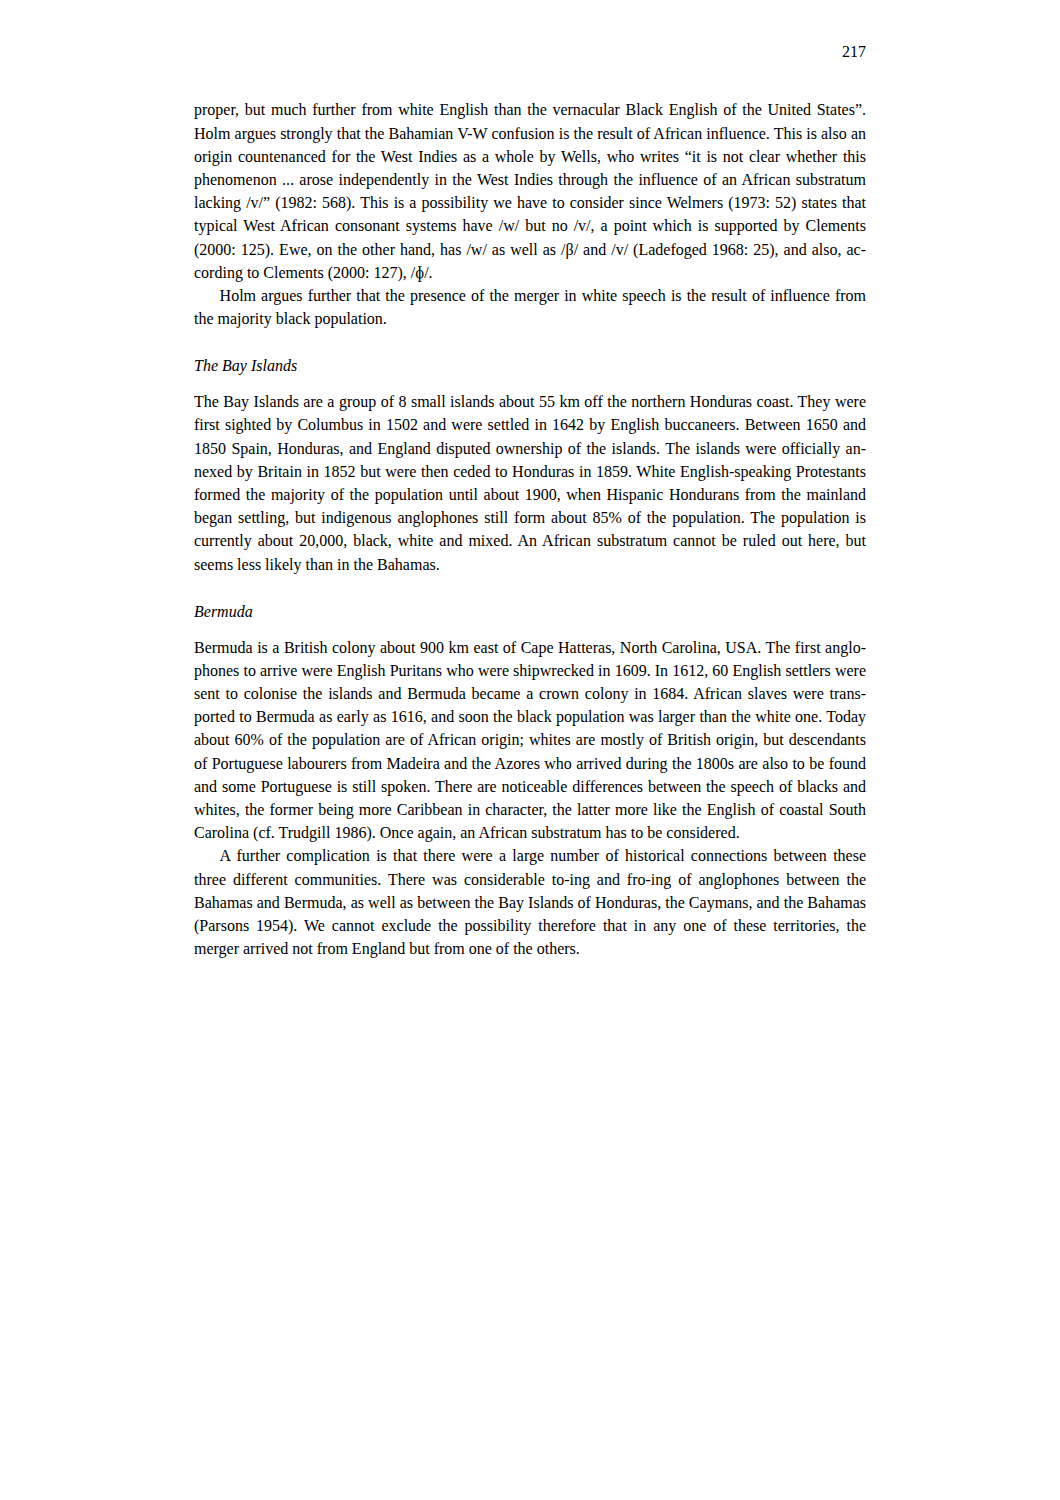217
proper, but much further from white English than the vernacular Black English of the United States”. Holm argues strongly that the Bahamian V-W confusion is the result of African influence. This is also an origin countenanced for the West Indies as a whole by Wells, who writes “it is not clear whether this phenomenon ... arose independently in the West Indies through the influence of an African substratum lacking /v/” (1982: 568). This is a possibility we have to consider since Welmers (1973: 52) states that typical West African consonant systems have /w/ but no /v/, a point which is supported by Clements (2000: 125). Ewe, on the other hand, has /w/ as well as /β/ and /v/ (Ladefoged 1968: 25), and also, according to Clements (2000: 127), /ɸ/.
Holm argues further that the presence of the merger in white speech is the result of influence from the majority black population.
The Bay Islands
The Bay Islands are a group of 8 small islands about 55 km off the northern Honduras coast. They were first sighted by Columbus in 1502 and were settled in 1642 by English buccaneers. Between 1650 and 1850 Spain, Honduras, and England disputed ownership of the islands. The islands were officially annexed by Britain in 1852 but were then ceded to Honduras in 1859. White English-speaking Protestants formed the majority of the population until about 1900, when Hispanic Hondurans from the mainland began settling, but indigenous anglophones still form about 85% of the population. The population is currently about 20,000, black, white and mixed. An African substratum cannot be ruled out here, but seems less likely than in the Bahamas.
Bermuda
Bermuda is a British colony about 900 km east of Cape Hatteras, North Carolina, USA. The first anglophones to arrive were English Puritans who were shipwrecked in 1609. In 1612, 60 English settlers were sent to colonise the islands and Bermuda became a crown colony in 1684. African slaves were transported to Bermuda as early as 1616, and soon the black population was larger than the white one. Today about 60% of the population are of African origin; whites are mostly of British origin, but descendants of Portuguese labourers from Madeira and the Azores who arrived during the 1800s are also to be found and some Portuguese is still spoken. There are noticeable differences between the speech of blacks and whites, the former being more Caribbean in character, the latter more like the English of coastal South Carolina (cf. Trudgill 1986). Once again, an African substratum has to be considered.
A further complication is that there were a large number of historical connections between these three different communities. There was considerable to-ing and fro-ing of anglophones between the Bahamas and Bermuda, as well as between the Bay Islands of Honduras, the Caymans, and the Bahamas (Parsons 1954). We cannot exclude the possibility therefore that in any one of these territories, the merger arrived not from England but from one of the others.